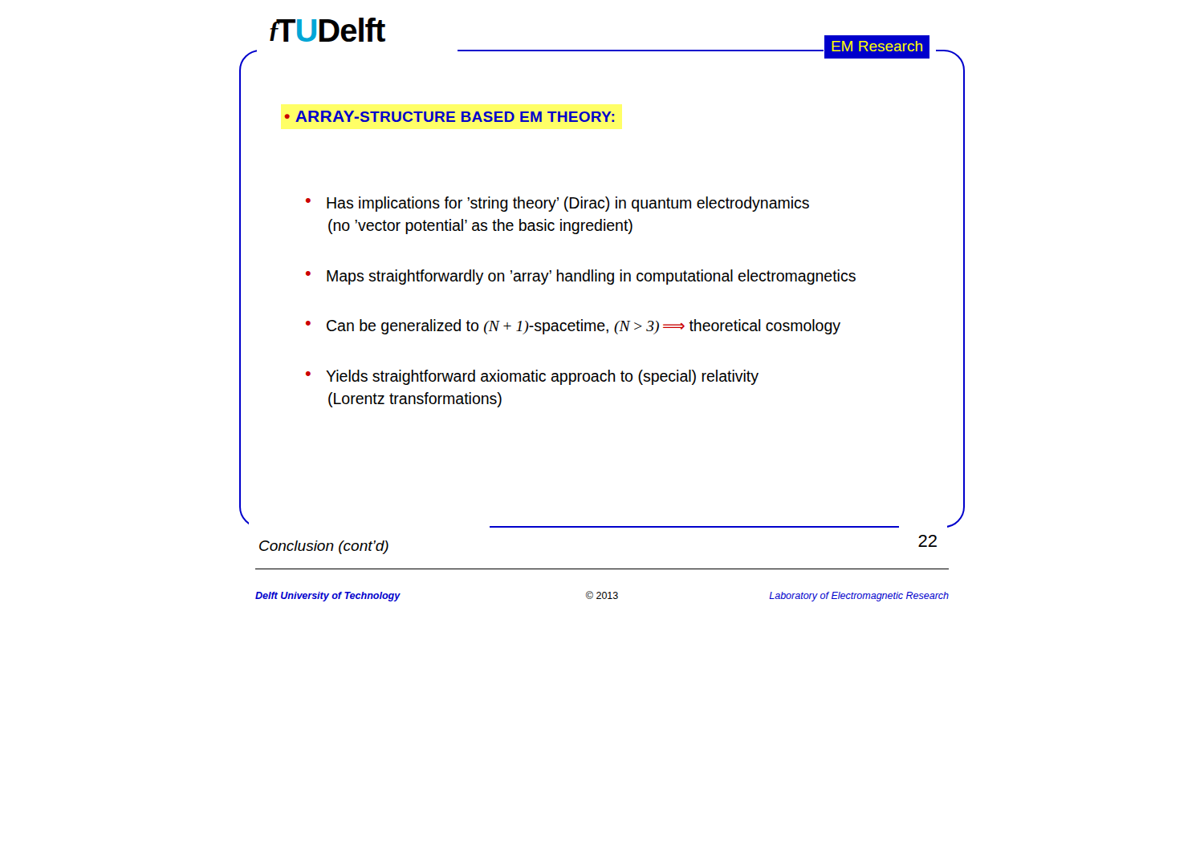ƒTUDelft
EM Research
•ARRAY-STRUCTURE BASED EM THEORY:
Has implications for ’string theory’ (Dirac) in quantum electrodynamics (no ’vector potential’ as the basic ingredient)
Maps straightforwardly on ’array’ handling in computational electromagnetics
Can be generalized to (N + 1)-spacetime, (N > 3)⟹theoretical cosmology
Yields straightforward axiomatic approach to (special) relativity (Lorentz transformations)
22
Conclusion (cont’d)
Delft University of Technology © 2013 Laboratory of Electromagnetic Research